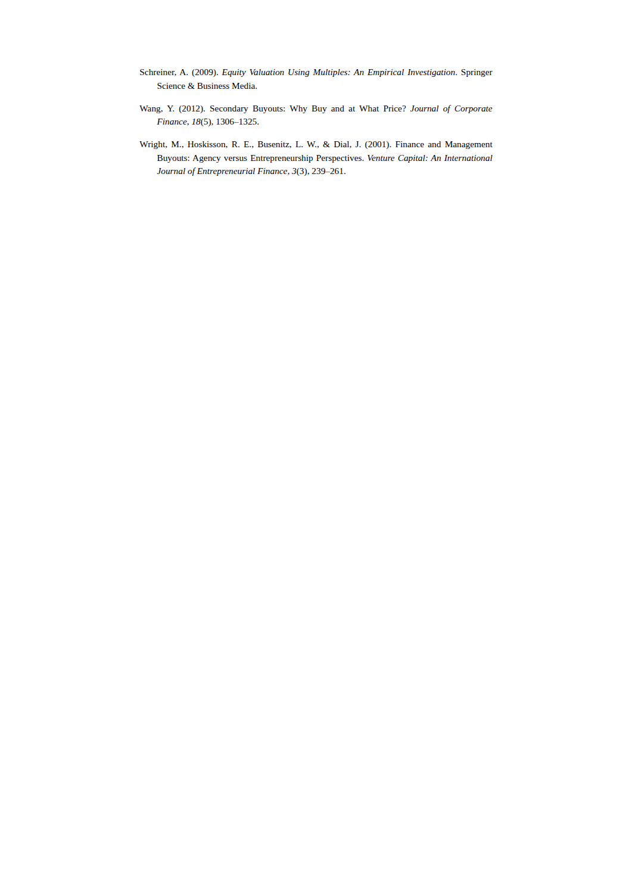Schreiner, A. (2009). Equity Valuation Using Multiples: An Empirical Investigation. Springer Science & Business Media.
Wang, Y. (2012). Secondary Buyouts: Why Buy and at What Price? Journal of Corporate Finance, 18(5), 1306–1325.
Wright, M., Hoskisson, R. E., Busenitz, L. W., & Dial, J. (2001). Finance and Management Buyouts: Agency versus Entrepreneurship Perspectives. Venture Capital: An International Journal of Entrepreneurial Finance, 3(3), 239–261.